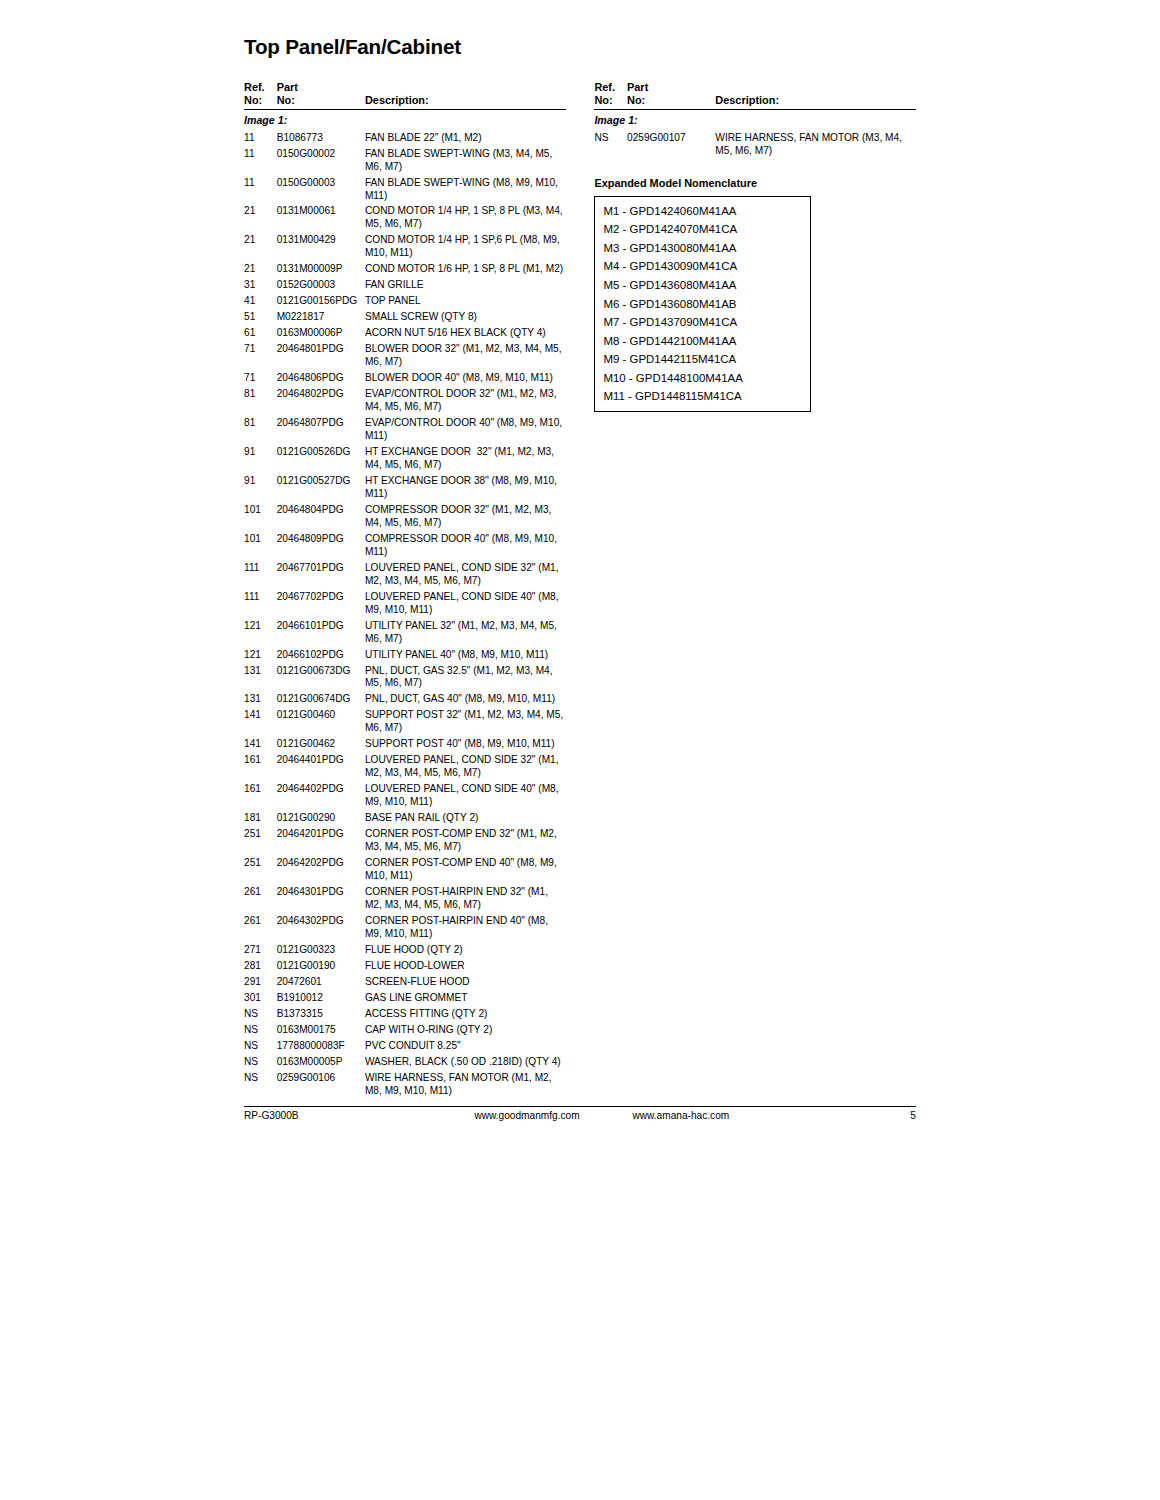Top Panel/Fan/Cabinet
Ref.
Part
No:
No:
Description:
Image 1:
| 11 | B1086773 | FAN BLADE 22" (M1, M2) |
| 11 | 0150G00002 | FAN BLADE SWEPT-WING (M3, M4, M5, M6, M7) |
| 11 | 0150G00003 | FAN BLADE SWEPT-WING (M8, M9, M10, M11) |
| 21 | 0131M00061 | COND MOTOR 1/4 HP, 1 SP, 8 PL (M3, M4, M5, M6, M7) |
| 21 | 0131M00429 | COND MOTOR 1/4 HP, 1 SP,6 PL (M8, M9, M10, M11) |
| 21 | 0131M00009P | COND MOTOR 1/6 HP, 1 SP, 8 PL (M1, M2) |
| 31 | 0152G00003 | FAN GRILLE |
| 41 | 0121G00156PDG | TOP PANEL |
| 51 | M0221817 | SMALL SCREW (QTY 8) |
| 61 | 0163M00006P | ACORN NUT 5/16 HEX BLACK (QTY 4) |
| 71 | 20464801PDG | BLOWER DOOR 32" (M1, M2, M3, M4, M5, M6, M7) |
| 71 | 20464806PDG | BLOWER DOOR 40" (M8, M9, M10, M11) |
| 81 | 20464802PDG | EVAP/CONTROL DOOR 32" (M1, M2, M3, M4, M5, M6, M7) |
| 81 | 20464807PDG | EVAP/CONTROL DOOR 40" (M8, M9, M10, M11) |
| 91 | 0121G00526DG | HT EXCHANGE DOOR 32" (M1, M2, M3, M4, M5, M6, M7) |
| 91 | 0121G00527DG | HT EXCHANGE DOOR 38" (M8, M9, M10, M11) |
| 101 | 20464804PDG | COMPRESSOR DOOR 32" (M1, M2, M3, M4, M5, M6, M7) |
| 101 | 20464809PDG | COMPRESSOR DOOR 40" (M8, M9, M10, M11) |
| 111 | 20467701PDG | LOUVERED PANEL, COND SIDE 32" (M1, M2, M3, M4, M5, M6, M7) |
| 111 | 20467702PDG | LOUVERED PANEL, COND SIDE 40" (M8, M9, M10, M11) |
| 121 | 20466101PDG | UTILITY PANEL 32" (M1, M2, M3, M4, M5, M6, M7) |
| 121 | 20466102PDG | UTILITY PANEL 40" (M8, M9, M10, M11) |
| 131 | 0121G00673DG | PNL, DUCT, GAS 32.5" (M1, M2, M3, M4, M5, M6, M7) |
| 131 | 0121G00674DG | PNL, DUCT, GAS 40" (M8, M9, M10, M11) |
| 141 | 0121G00460 | SUPPORT POST 32" (M1, M2, M3, M4, M5, M6, M7) |
| 141 | 0121G00462 | SUPPORT POST 40" (M8, M9, M10, M11) |
| 161 | 20464401PDG | LOUVERED PANEL, COND SIDE 32" (M1, M2, M3, M4, M5, M6, M7) |
| 161 | 20464402PDG | LOUVERED PANEL, COND SIDE 40" (M8, M9, M10, M11) |
| 181 | 0121G00290 | BASE PAN RAIL (QTY 2) |
| 251 | 20464201PDG | CORNER POST-COMP END 32" (M1, M2, M3, M4, M5, M6, M7) |
| 251 | 20464202PDG | CORNER POST-COMP END 40" (M8, M9, M10, M11) |
| 261 | 20464301PDG | CORNER POST-HAIRPIN END 32" (M1, M2, M3, M4, M5, M6, M7) |
| 261 | 20464302PDG | CORNER POST-HAIRPIN END 40" (M8, M9, M10, M11) |
| 271 | 0121G00323 | FLUE HOOD (QTY 2) |
| 281 | 0121G00190 | FLUE HOOD-LOWER |
| 291 | 20472601 | SCREEN-FLUE HOOD |
| 301 | B1910012 | GAS LINE GROMMET |
| NS | B1373315 | ACCESS FITTING (QTY 2) |
| NS | 0163M00175 | CAP WITH O-RING (QTY 2) |
| NS | 17788000083F | PVC CONDUIT 8.25" |
| NS | 0163M00005P | WASHER, BLACK (.50 OD .218ID) (QTY 4) |
| NS | 0259G00106 | WIRE HARNESS, FAN MOTOR (M1, M2, M8, M9, M10, M11) |
Ref.
Part
No:
No:
Description:
Image 1:
| NS | 0259G00107 | WIRE HARNESS, FAN MOTOR (M3, M4, M5, M6, M7) |
Expanded Model Nomenclature
M1 - GPD1424060M41AA
M2 - GPD1424070M41CA
M3 - GPD1430080M41AA
M4 - GPD1430090M41CA
M5 - GPD1436080M41AA
M6 - GPD1436080M41AB
M7 - GPD1437090M41CA
M8 - GPD1442100M41AA
M9 - GPD1442115M41CA
M10 - GPD1448100M41AA
M11 - GPD1448115M41CA
RP-G3000B
www.goodmanmfg.com www.amana-hac.com
5